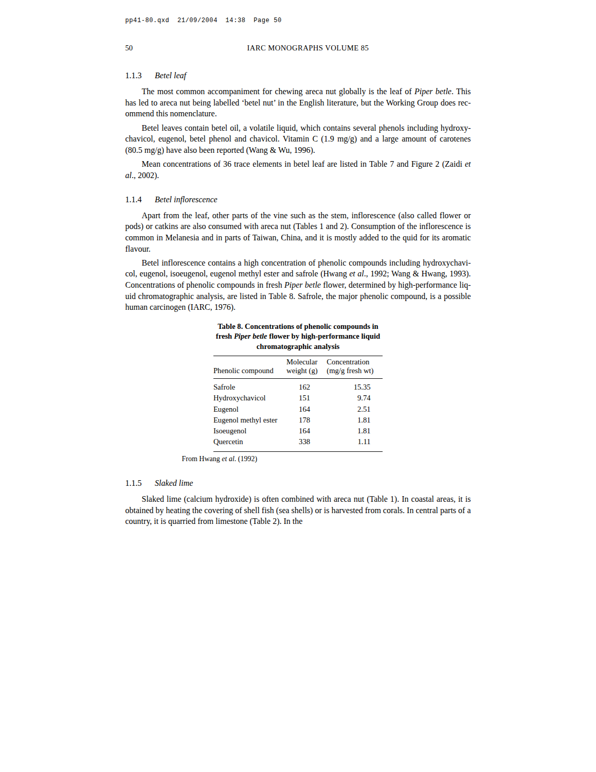pp41-80.qxd 21/09/2004 14:38 Page 50
50 IARC MONOGRAPHS VOLUME 85
1.1.3 Betel leaf
The most common accompaniment for chewing areca nut globally is the leaf of Piper betle. This has led to areca nut being labelled ‘betel nut’ in the English literature, but the Working Group does recommend this nomenclature.
Betel leaves contain betel oil, a volatile liquid, which contains several phenols including hydroxychavicol, eugenol, betel phenol and chavicol. Vitamin C (1.9 mg/g) and a large amount of carotenes (80.5 mg/g) have also been reported (Wang & Wu, 1996).
Mean concentrations of 36 trace elements in betel leaf are listed in Table 7 and Figure 2 (Zaidi et al., 2002).
1.1.4 Betel inflorescence
Apart from the leaf, other parts of the vine such as the stem, inflorescence (also called flower or pods) or catkins are also consumed with areca nut (Tables 1 and 2). Consumption of the inflorescence is common in Melanesia and in parts of Taiwan, China, and it is mostly added to the quid for its aromatic flavour.
Betel inflorescence contains a high concentration of phenolic compounds including hydroxychavicol, eugenol, isoeugenol, eugenol methyl ester and safrole (Hwang et al., 1992; Wang & Hwang, 1993). Concentrations of phenolic compounds in fresh Piper betle flower, determined by high-performance liquid chromatographic analysis, are listed in Table 8. Safrole, the major phenolic compound, is a possible human carcinogen (IARC, 1976).
Table 8. Concentrations of phenolic compounds in fresh Piper betle flower by high-performance liquid chromatographic analysis
| Phenolic compound | Molecular weight (g) | Concentration (mg/g fresh wt) |
| --- | --- | --- |
| Safrole | 162 | 15.35 |
| Hydroxychavicol | 151 | 9.74 |
| Eugenol | 164 | 2.51 |
| Eugenol methyl ester | 178 | 1.81 |
| Isoeugenol | 164 | 1.81 |
| Quercetin | 338 | 1.11 |
From Hwang et al. (1992)
1.1.5 Slaked lime
Slaked lime (calcium hydroxide) is often combined with areca nut (Table 1). In coastal areas, it is obtained by heating the covering of shell fish (sea shells) or is harvested from corals. In central parts of a country, it is quarried from limestone (Table 2). In the